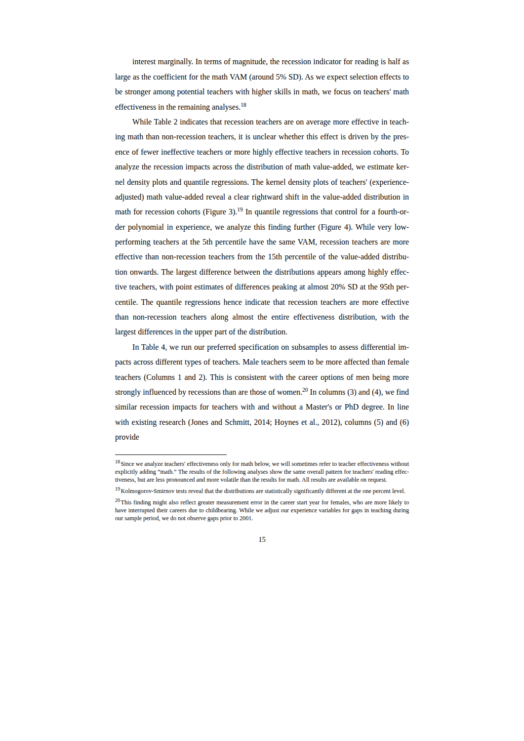interest marginally. In terms of magnitude, the recession indicator for reading is half as large as the coefficient for the math VAM (around 5% SD). As we expect selection effects to be stronger among potential teachers with higher skills in math, we focus on teachers' math effectiveness in the remaining analyses.18
While Table 2 indicates that recession teachers are on average more effective in teaching math than non-recession teachers, it is unclear whether this effect is driven by the presence of fewer ineffective teachers or more highly effective teachers in recession cohorts. To analyze the recession impacts across the distribution of math value-added, we estimate kernel density plots and quantile regressions. The kernel density plots of teachers' (experience-adjusted) math value-added reveal a clear rightward shift in the value-added distribution in math for recession cohorts (Figure 3).19 In quantile regressions that control for a fourth-order polynomial in experience, we analyze this finding further (Figure 4). While very low-performing teachers at the 5th percentile have the same VAM, recession teachers are more effective than non-recession teachers from the 15th percentile of the value-added distribution onwards. The largest difference between the distributions appears among highly effective teachers, with point estimates of differences peaking at almost 20% SD at the 95th percentile. The quantile regressions hence indicate that recession teachers are more effective than non-recession teachers along almost the entire effectiveness distribution, with the largest differences in the upper part of the distribution.
In Table 4, we run our preferred specification on subsamples to assess differential impacts across different types of teachers. Male teachers seem to be more affected than female teachers (Columns 1 and 2). This is consistent with the career options of men being more strongly influenced by recessions than are those of women.20 In columns (3) and (4), we find similar recession impacts for teachers with and without a Master's or PhD degree. In line with existing research (Jones and Schmitt, 2014; Hoynes et al., 2012), columns (5) and (6) provide
18 Since we analyze teachers' effectiveness only for math below, we will sometimes refer to teacher effectiveness without explicitly adding “math.” The results of the following analyses show the same overall pattern for teachers' reading effectiveness, but are less pronounced and more volatile than the results for math. All results are available on request.
19 Kolmogorov-Smirnov tests reveal that the distributions are statistically significantly different at the one percent level.
20 This finding might also reflect greater measurement error in the career start year for females, who are more likely to have interrupted their careers due to childbearing. While we adjust our experience variables for gaps in teaching during our sample period, we do not observe gaps prior to 2001.
15